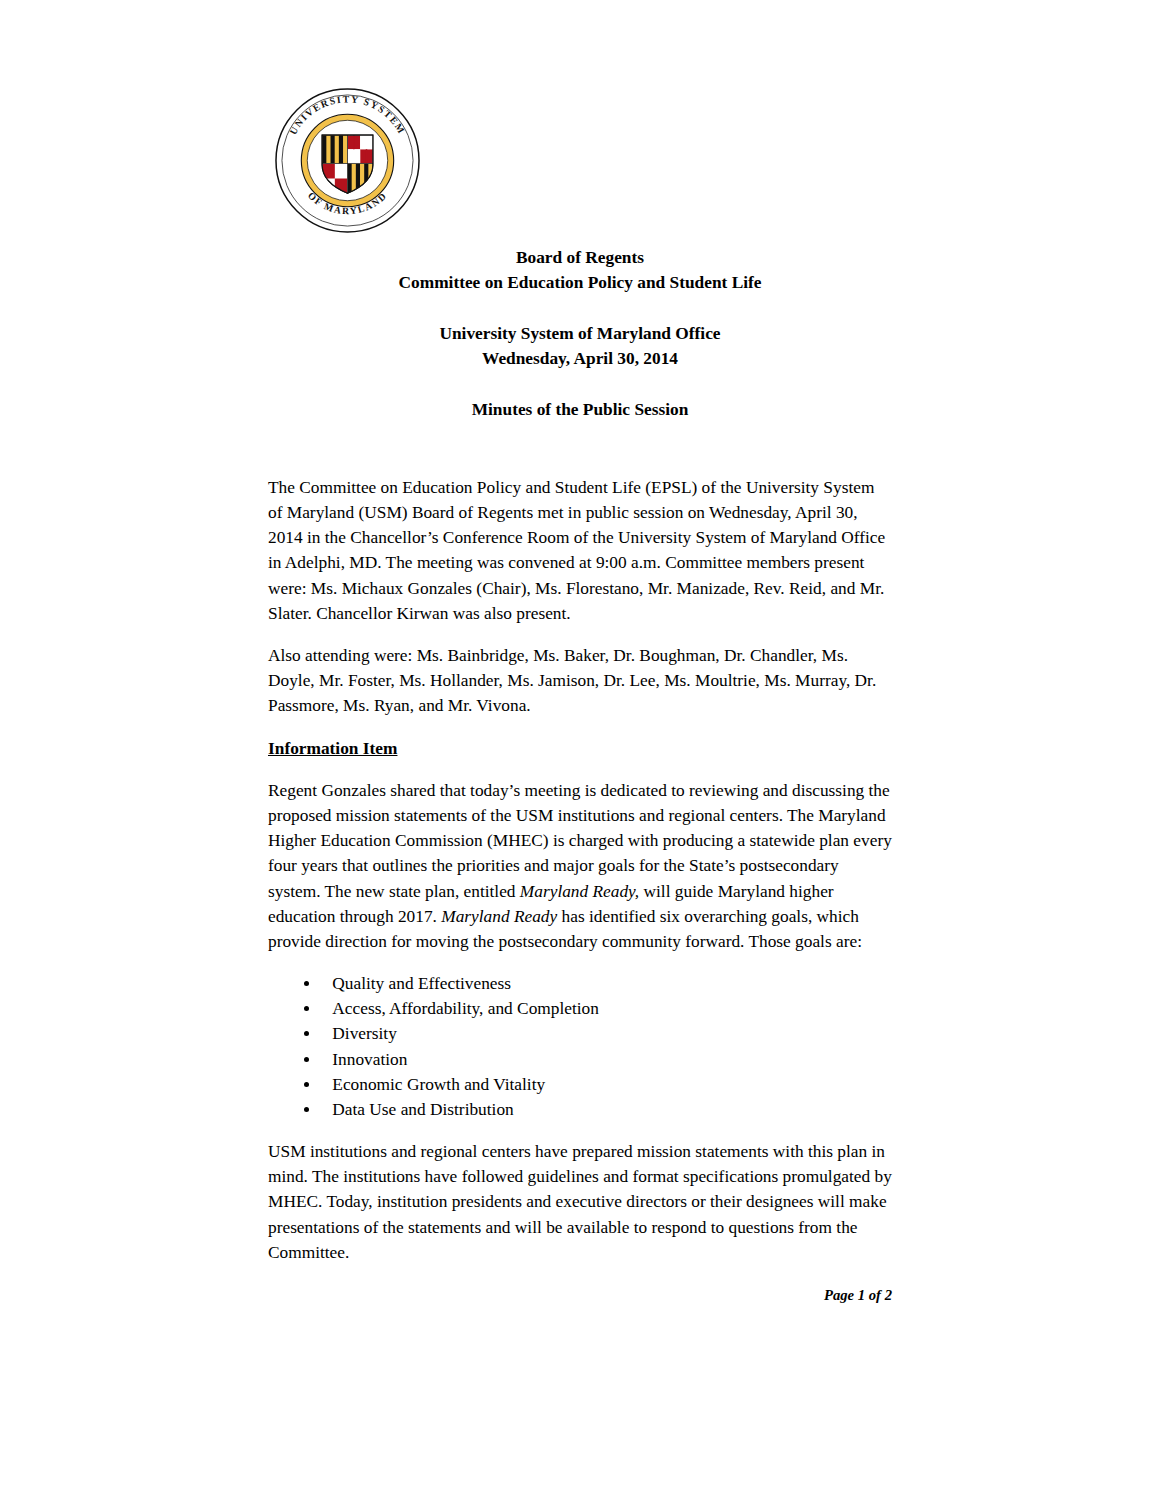UNIVERSITY SYSTEM OF MARYLAND
Board of Regents
Committee on Education Policy and Student Life
University System of Maryland Office
Wednesday, April 30, 2014
Minutes of the Public Session
The Committee on Education Policy and Student Life (EPSL) of the University System of Maryland (USM) Board of Regents met in public session on Wednesday, April 30, 2014 in the Chancellor’s Conference Room of the University System of Maryland Office in Adelphi, MD. The meeting was convened at 9:00 a.m. Committee members present were: Ms. Michaux Gonzales (Chair), Ms. Florestano, Mr. Manizade, Rev. Reid, and Mr. Slater. Chancellor Kirwan was also present.
Also attending were: Ms. Bainbridge, Ms. Baker, Dr. Boughman, Dr. Chandler, Ms. Doyle, Mr. Foster, Ms. Hollander, Ms. Jamison, Dr. Lee, Ms. Moultrie, Ms. Murray, Dr. Passmore, Ms. Ryan, and Mr. Vivona.
Information Item
Regent Gonzales shared that today’s meeting is dedicated to reviewing and discussing the proposed mission statements of the USM institutions and regional centers. The Maryland Higher Education Commission (MHEC) is charged with producing a statewide plan every four years that outlines the priorities and major goals for the State’s postsecondary system. The new state plan, entitled Maryland Ready, will guide Maryland higher education through 2017. Maryland Ready has identified six overarching goals, which provide direction for moving the postsecondary community forward. Those goals are:
Quality and Effectiveness
Access, Affordability, and Completion
Diversity
Innovation
Economic Growth and Vitality
Data Use and Distribution
USM institutions and regional centers have prepared mission statements with this plan in mind. The institutions have followed guidelines and format specifications promulgated by MHEC. Today, institution presidents and executive directors or their designees will make presentations of the statements and will be available to respond to questions from the Committee.
Page 1 of 2